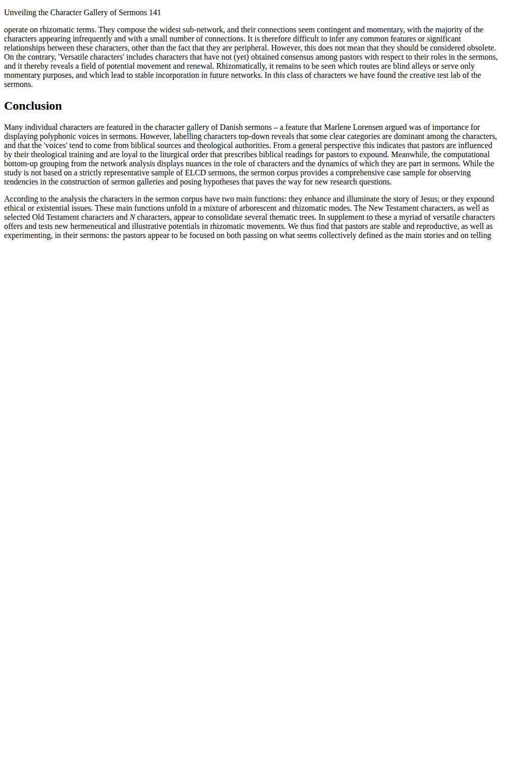Unveiling the Character Gallery of Sermons 141
operate on rhizomatic terms. They compose the widest sub-network, and their connections seem contingent and momentary, with the majority of the characters appearing infrequently and with a small number of connections. It is therefore difficult to infer any common features or significant relationships between these characters, other than the fact that they are peripheral. However, this does not mean that they should be considered obsolete. On the contrary, 'Versatile characters' includes characters that have not (yet) obtained consensus among pastors with respect to their roles in the sermons, and it thereby reveals a field of potential movement and renewal. Rhizomatically, it remains to be seen which routes are blind alleys or serve only momentary purposes, and which lead to stable incorporation in future networks. In this class of characters we have found the creative test lab of the sermons.
Conclusion
Many individual characters are featured in the character gallery of Danish sermons – a feature that Marlene Lorensen argued was of importance for displaying polyphonic voices in sermons. However, labelling characters top-down reveals that some clear categories are dominant among the characters, and that the 'voices' tend to come from biblical sources and theological authorities. From a general perspective this indicates that pastors are influenced by their theological training and are loyal to the liturgical order that prescribes biblical readings for pastors to expound. Meanwhile, the computational bottom-up grouping from the network analysis displays nuances in the role of characters and the dynamics of which they are part in sermons. While the study is not based on a strictly representative sample of ELCD sermons, the sermon corpus provides a comprehensive case sample for observing tendencies in the construction of sermon galleries and posing hypotheses that paves the way for new research questions.
According to the analysis the characters in the sermon corpus have two main functions: they enhance and illuminate the story of Jesus; or they expound ethical or existential issues. These main functions unfold in a mixture of arborescent and rhizomatic modes. The New Testament characters, as well as selected Old Testament characters and N characters, appear to consolidate several thematic trees. In supplement to these a myriad of versatile characters offers and tests new hermeneutical and illustrative potentials in rhizomatic movements. We thus find that pastors are stable and reproductive, as well as experimenting, in their sermons: the pastors appear to be focused on both passing on what seems collectively defined as the main stories and on telling